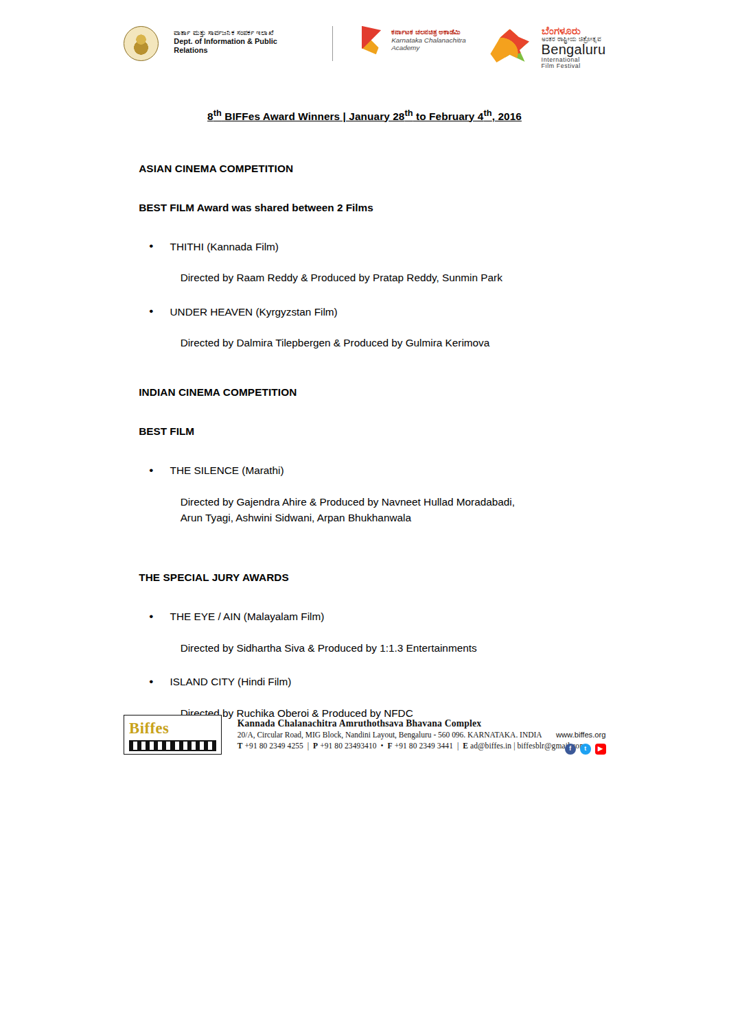ವಾರ್ತಾ ಮತ್ತು ಸಾರ್ವಜನಿಕ ಸಂಪರ್ಕ ಇಲಾಖೆ
Dept. of Information & Public Relations
ಕರ್ನಾಟಕ ಚಲನಚಿತ್ರ ಅಕಾಡೆಮಿ
Karnataka Chalanachitra Academy
ಬೆಂಗಳೂರು
ಅಂತರ ರಾಷ್ಟ್ರೀಯ ಚಿತ್ರೋತ್ಸವ
Bengaluru
International
Film Festival
8th BIFFes Award Winners | January 28th to February 4th, 2016
ASIAN CINEMA COMPETITION
BEST FILM Award was shared between 2 Films
THITHI (Kannada Film)
Directed by Raam Reddy & Produced by Pratap Reddy, Sunmin Park
UNDER HEAVEN (Kyrgyzstan Film)
Directed by Dalmira Tilepbergen & Produced by Gulmira Kerimova
INDIAN CINEMA COMPETITION
BEST FILM
THE SILENCE (Marathi)
Directed by Gajendra Ahire & Produced by Navneet Hullad Moradabadi, Arun Tyagi, Ashwini Sidwani, Arpan Bhukhanwala
THE SPECIAL JURY AWARDS
THE EYE / AIN (Malayalam Film)
Directed by Sidhartha Siva & Produced by 1:1.3 Entertainments
ISLAND CITY (Hindi Film)
Directed by Ruchika Oberoi & Produced by NFDC
Biffes
Kannada Chalanachitra Amruthothsava Bhavana Complex
20/A, Circular Road, MIG Block, Nandini Layout, Bengaluru - 560 096. KARNATAKA. INDIA
T +91 80 2349 4255 | P +91 80 23493410 • F +91 80 2349 3441 | E ad@biffes.in | biffesblr@gmail.com
www.biffes.org
f t ▶